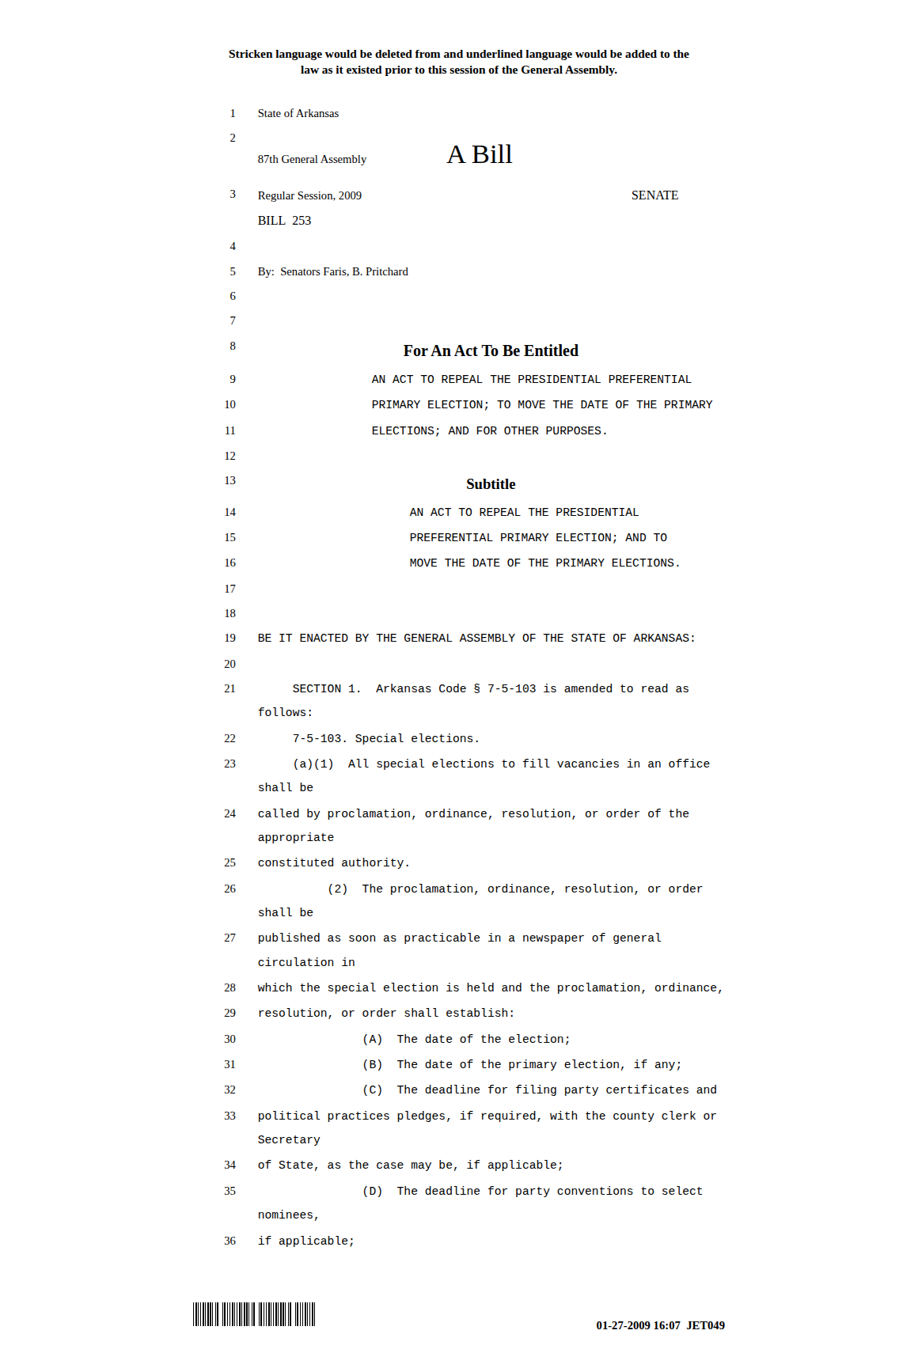Stricken language would be deleted from and underlined language would be added to the law as it existed prior to this session of the General Assembly.
| 1 | State of Arkansas |
| 2 | 87th General Assembly A Bill |
| 3 | Regular Session, 2009 SENATE BILL 253 |
| 4 | |
| 5 | By: Senators Faris, B. Pritchard |
| 6 | |
| 7 | |
| 8 | For An Act To Be Entitled |
| 9 | AN ACT TO REPEAL THE PRESIDENTIAL PREFERENTIAL |
| 10 | PRIMARY ELECTION; TO MOVE THE DATE OF THE PRIMARY |
| 11 | ELECTIONS; AND FOR OTHER PURPOSES. |
| 12 | |
| 13 | Subtitle |
| 14 | AN ACT TO REPEAL THE PRESIDENTIAL |
| 15 | PREFERENTIAL PRIMARY ELECTION; AND TO |
| 16 | MOVE THE DATE OF THE PRIMARY ELECTIONS. |
| 17 | |
| 18 | |
| 19 | BE IT ENACTED BY THE GENERAL ASSEMBLY OF THE STATE OF ARKANSAS: |
| 20 | |
| 21 | SECTION 1. Arkansas Code § 7-5-103 is amended to read as follows: |
| 22 | 7-5-103. Special elections. |
| 23 | (a)(1) All special elections to fill vacancies in an office shall be |
| 24 | called by proclamation, ordinance, resolution, or order of the appropriate |
| 25 | constituted authority. |
| 26 | (2) The proclamation, ordinance, resolution, or order shall be |
| 27 | published as soon as practicable in a newspaper of general circulation in |
| 28 | which the special election is held and the proclamation, ordinance, |
| 29 | resolution, or order shall establish: |
| 30 | (A) The date of the election; |
| 31 | (B) The date of the primary election, if any; |
| 32 | (C) The deadline for filing party certificates and |
| 33 | political practices pledges, if required, with the county clerk or Secretary |
| 34 | of State, as the case may be, if applicable; |
| 35 | (D) The deadline for party conventions to select nominees, |
| 36 | if applicable; |
01-27-2009 16:07 JET049